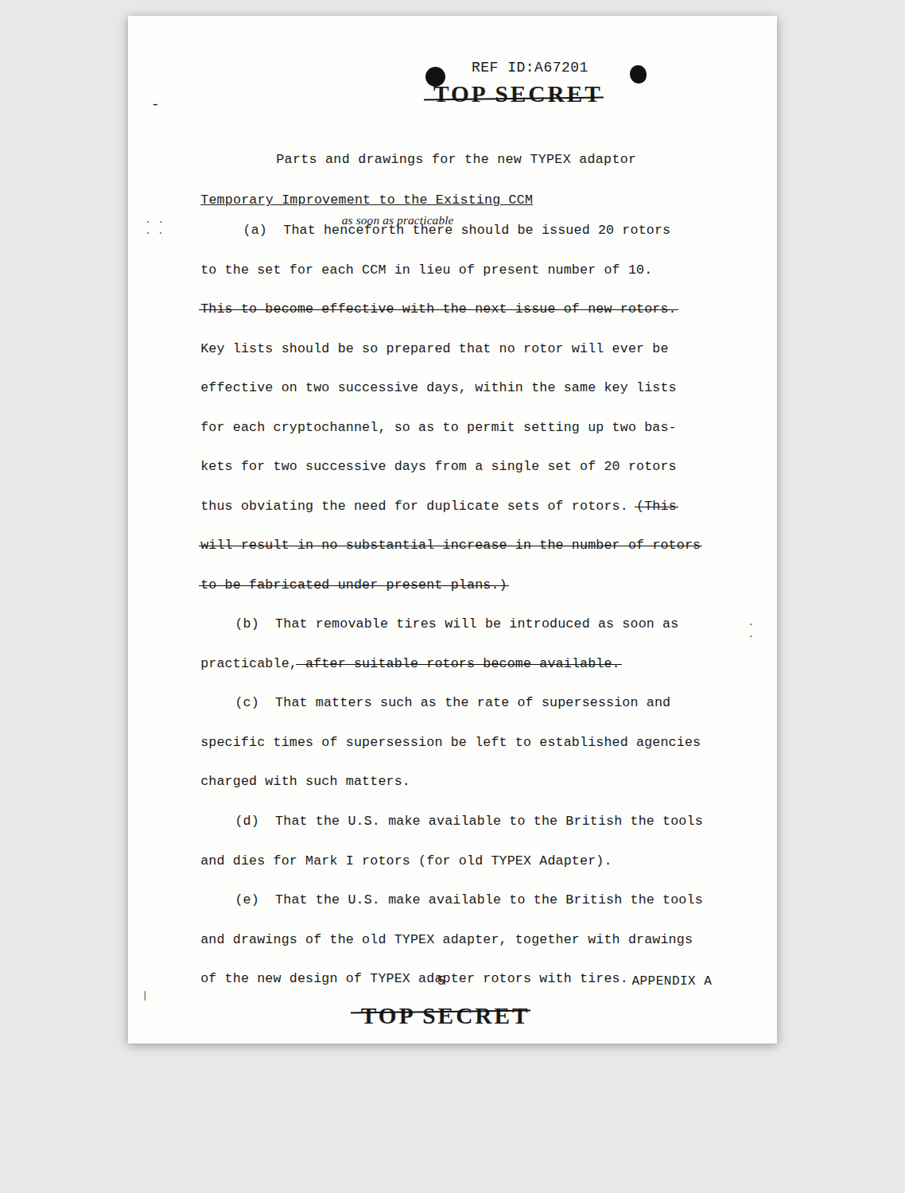-
. .
. .
·
·
|
REF ID:A67201
TOP SECRET
Parts and drawings for the new TYPEX adaptor
Temporary Improvement to the Existing CCM
as soon as practicable (a) That henceforth there should be issued 20 rotors
to the set for each CCM in lieu of present number of 10.
This to become effective with the next issue of new rotors.
Key lists should be so prepared that no rotor will ever be
effective on two successive days, within the same key lists
for each cryptochannel, so as to permit setting up two bas-
kets for two successive days from a single set of 20 rotors
thus obviating the need for duplicate sets of rotors. (This
will result in no substantial increase in the number of rotors
to be fabricated under present plans.)
(b) That removable tires will be introduced as soon as
practicable, after suitable rotors become available.
(c) That matters such as the rate of supersession and
specific times of supersession be left to established agencies
charged with such matters.
(d) That the U.S. make available to the British the tools
and dies for Mark I rotors (for old TYPEX Adapter).
(e) That the U.S. make available to the British the tools
and drawings of the old TYPEX adapter, together with drawings
of the new design of TYPEX adapter rotors with tires.
5
APPENDIX A
TOP SECRET